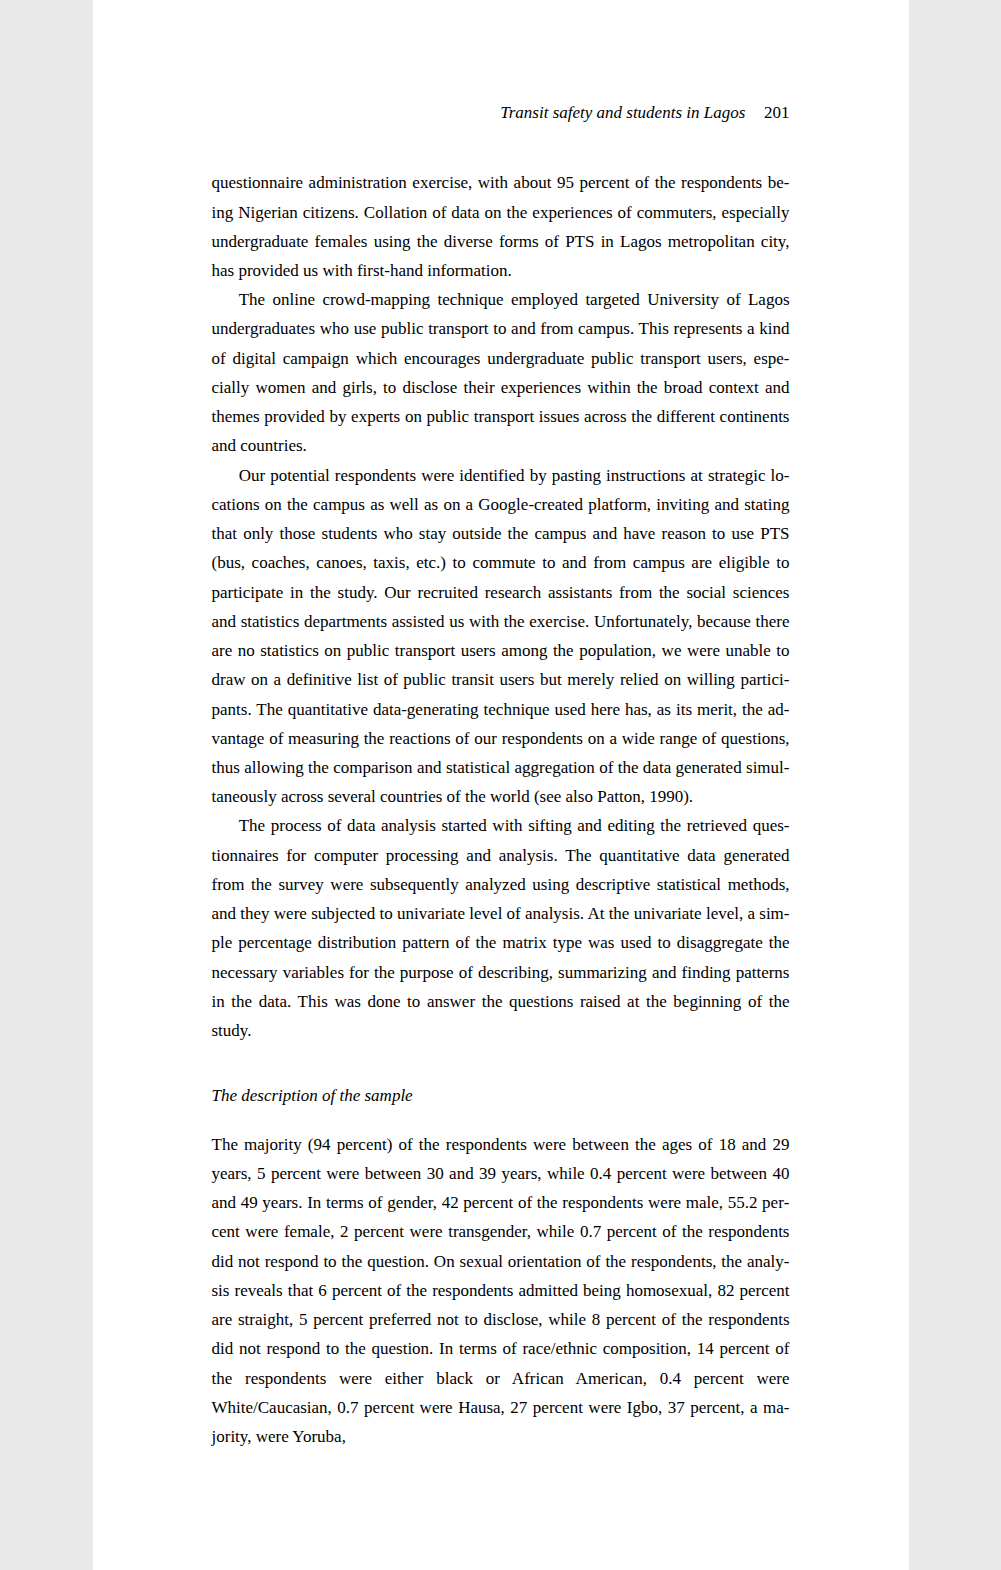Transit safety and students in Lagos 201
questionnaire administration exercise, with about 95 percent of the respondents being Nigerian citizens. Collation of data on the experiences of commuters, especially undergraduate females using the diverse forms of PTS in Lagos metropolitan city, has provided us with first-hand information.
The online crowd-mapping technique employed targeted University of Lagos undergraduates who use public transport to and from campus. This represents a kind of digital campaign which encourages undergraduate public transport users, especially women and girls, to disclose their experiences within the broad context and themes provided by experts on public transport issues across the different continents and countries.
Our potential respondents were identified by pasting instructions at strategic locations on the campus as well as on a Google-created platform, inviting and stating that only those students who stay outside the campus and have reason to use PTS (bus, coaches, canoes, taxis, etc.) to commute to and from campus are eligible to participate in the study. Our recruited research assistants from the social sciences and statistics departments assisted us with the exercise. Unfortunately, because there are no statistics on public transport users among the population, we were unable to draw on a definitive list of public transit users but merely relied on willing participants. The quantitative data-generating technique used here has, as its merit, the advantage of measuring the reactions of our respondents on a wide range of questions, thus allowing the comparison and statistical aggregation of the data generated simultaneously across several countries of the world (see also Patton, 1990).
The process of data analysis started with sifting and editing the retrieved questionnaires for computer processing and analysis. The quantitative data generated from the survey were subsequently analyzed using descriptive statistical methods, and they were subjected to univariate level of analysis. At the univariate level, a simple percentage distribution pattern of the matrix type was used to disaggregate the necessary variables for the purpose of describing, summarizing and finding patterns in the data. This was done to answer the questions raised at the beginning of the study.
The description of the sample
The majority (94 percent) of the respondents were between the ages of 18 and 29 years, 5 percent were between 30 and 39 years, while 0.4 percent were between 40 and 49 years. In terms of gender, 42 percent of the respondents were male, 55.2 percent were female, 2 percent were transgender, while 0.7 percent of the respondents did not respond to the question. On sexual orientation of the respondents, the analysis reveals that 6 percent of the respondents admitted being homosexual, 82 percent are straight, 5 percent preferred not to disclose, while 8 percent of the respondents did not respond to the question. In terms of race/ethnic composition, 14 percent of the respondents were either black or African American, 0.4 percent were White/Caucasian, 0.7 percent were Hausa, 27 percent were Igbo, 37 percent, a majority, were Yoruba,